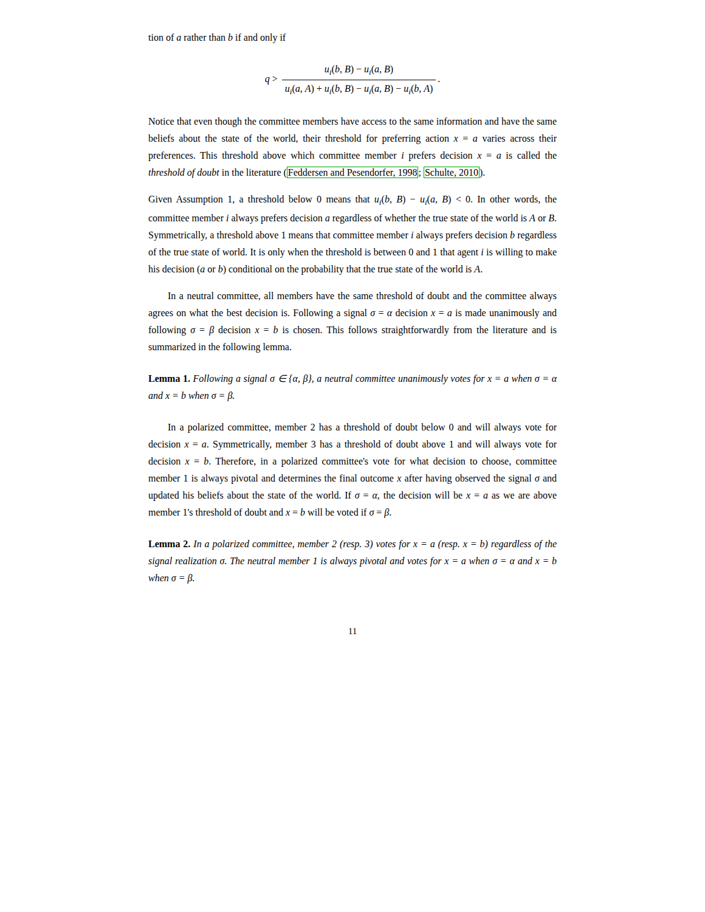tion of a rather than b if and only if
q > ui(b, B) − ui(a, B) ui(a, A) + ui(b, B) − ui(a, B) − ui(b, A) .
Notice that even though the committee members have access to the same information and have the same beliefs about the state of the world, their threshold for preferring action x = a varies across their preferences. This threshold above which committee member i prefers decision x = a is called the threshold of doubt in the literature (Feddersen and Pesendorfer, 1998; Schulte, 2010).
Given Assumption 1, a threshold below 0 means that ui(b, B) − ui(a, B) < 0. In other words, the committee member i always prefers decision a regardless of whether the true state of the world is A or B. Symmetrically, a threshold above 1 means that committee member i always prefers decision b regardless of the true state of world. It is only when the threshold is between 0 and 1 that agent i is willing to make his decision (a or b) conditional on the probability that the true state of the world is A.
In a neutral committee, all members have the same threshold of doubt and the committee always agrees on what the best decision is. Following a signal σ = α decision x = a is made unanimously and following σ = β decision x = b is chosen. This follows straightforwardly from the literature and is summarized in the following lemma.
Lemma 1. Following a signal σ ∈ {α, β}, a neutral committee unanimously votes for x = a when σ = α and x = b when σ = β.
In a polarized committee, member 2 has a threshold of doubt below 0 and will always vote for decision x = a. Symmetrically, member 3 has a threshold of doubt above 1 and will always vote for decision x = b. Therefore, in a polarized committee's vote for what decision to choose, committee member 1 is always pivotal and determines the final outcome x after having observed the signal σ and updated his beliefs about the state of the world. If σ = α, the decision will be x = a as we are above member 1's threshold of doubt and x = b will be voted if σ = β.
Lemma 2. In a polarized committee, member 2 (resp. 3) votes for x = a (resp. x = b) regardless of the signal realization σ. The neutral member 1 is always pivotal and votes for x = a when σ = α and x = b when σ = β.
11